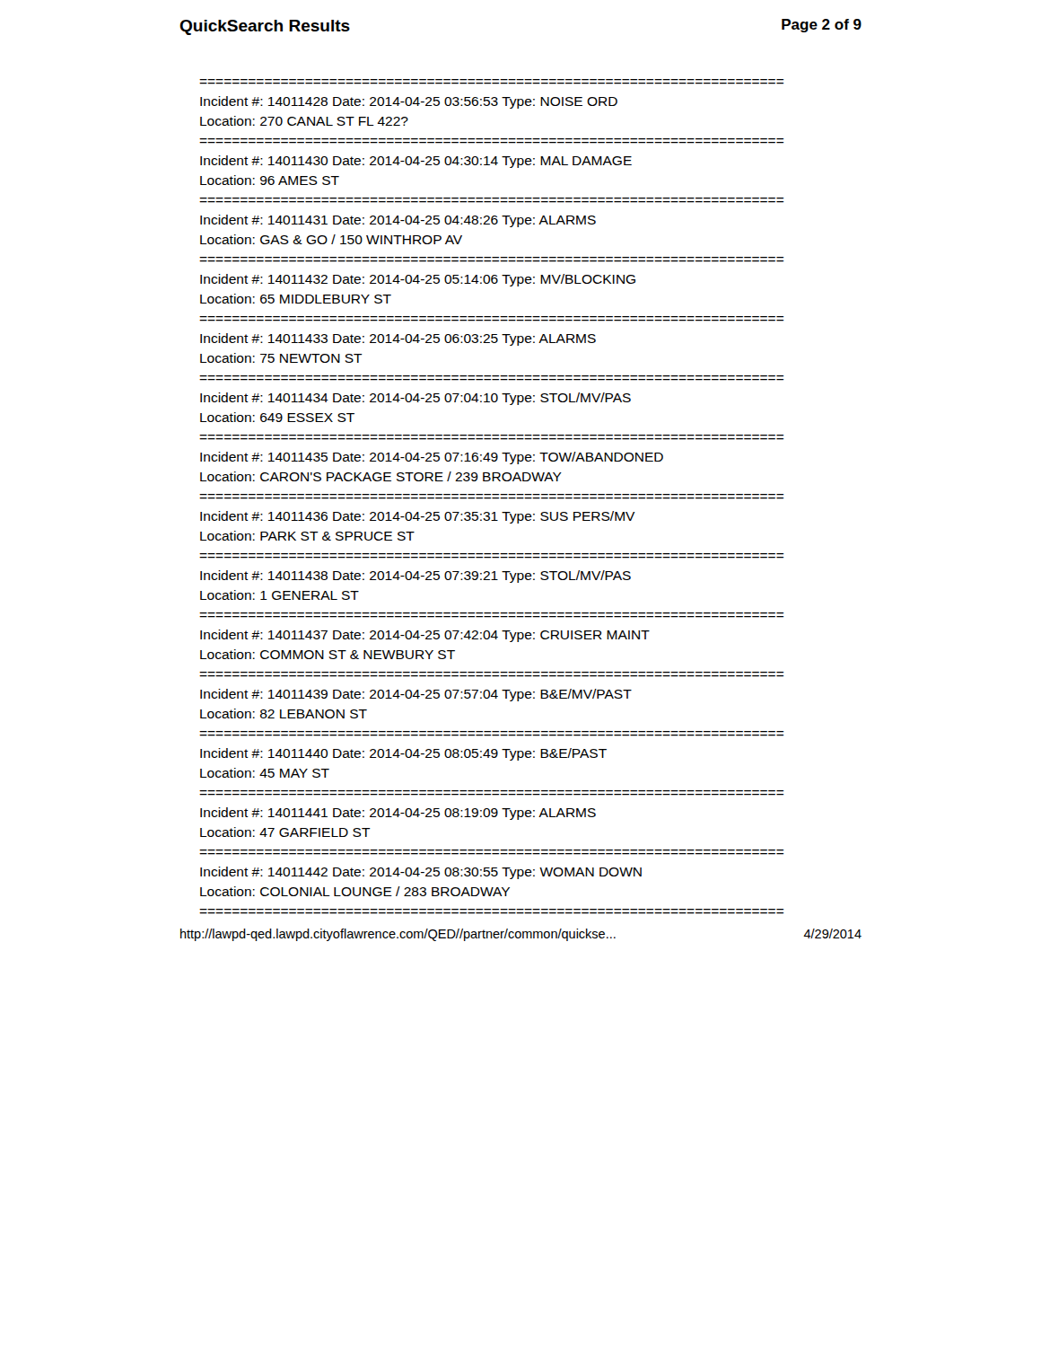QuickSearch Results
Page 2 of 9
========================================================================
Incident #: 14011428 Date: 2014-04-25 03:56:53 Type: NOISE ORD
Location: 270 CANAL ST FL 422?
========================================================================
Incident #: 14011430 Date: 2014-04-25 04:30:14 Type: MAL DAMAGE
Location: 96 AMES ST
========================================================================
Incident #: 14011431 Date: 2014-04-25 04:48:26 Type: ALARMS
Location: GAS & GO / 150 WINTHROP AV
========================================================================
Incident #: 14011432 Date: 2014-04-25 05:14:06 Type: MV/BLOCKING
Location: 65 MIDDLEBURY ST
========================================================================
Incident #: 14011433 Date: 2014-04-25 06:03:25 Type: ALARMS
Location: 75 NEWTON ST
========================================================================
Incident #: 14011434 Date: 2014-04-25 07:04:10 Type: STOL/MV/PAS
Location: 649 ESSEX ST
========================================================================
Incident #: 14011435 Date: 2014-04-25 07:16:49 Type: TOW/ABANDONED
Location: CARON'S PACKAGE STORE / 239 BROADWAY
========================================================================
Incident #: 14011436 Date: 2014-04-25 07:35:31 Type: SUS PERS/MV
Location: PARK ST & SPRUCE ST
========================================================================
Incident #: 14011438 Date: 2014-04-25 07:39:21 Type: STOL/MV/PAS
Location: 1 GENERAL ST
========================================================================
Incident #: 14011437 Date: 2014-04-25 07:42:04 Type: CRUISER MAINT
Location: COMMON ST & NEWBURY ST
========================================================================
Incident #: 14011439 Date: 2014-04-25 07:57:04 Type: B&E/MV/PAST
Location: 82 LEBANON ST
========================================================================
Incident #: 14011440 Date: 2014-04-25 08:05:49 Type: B&E/PAST
Location: 45 MAY ST
========================================================================
Incident #: 14011441 Date: 2014-04-25 08:19:09 Type: ALARMS
Location: 47 GARFIELD ST
========================================================================
Incident #: 14011442 Date: 2014-04-25 08:30:55 Type: WOMAN DOWN
Location: COLONIAL LOUNGE / 283 BROADWAY
========================================================================
http://lawpd-qed.lawpd.cityoflawrence.com/QED//partner/common/quickse...
4/29/2014